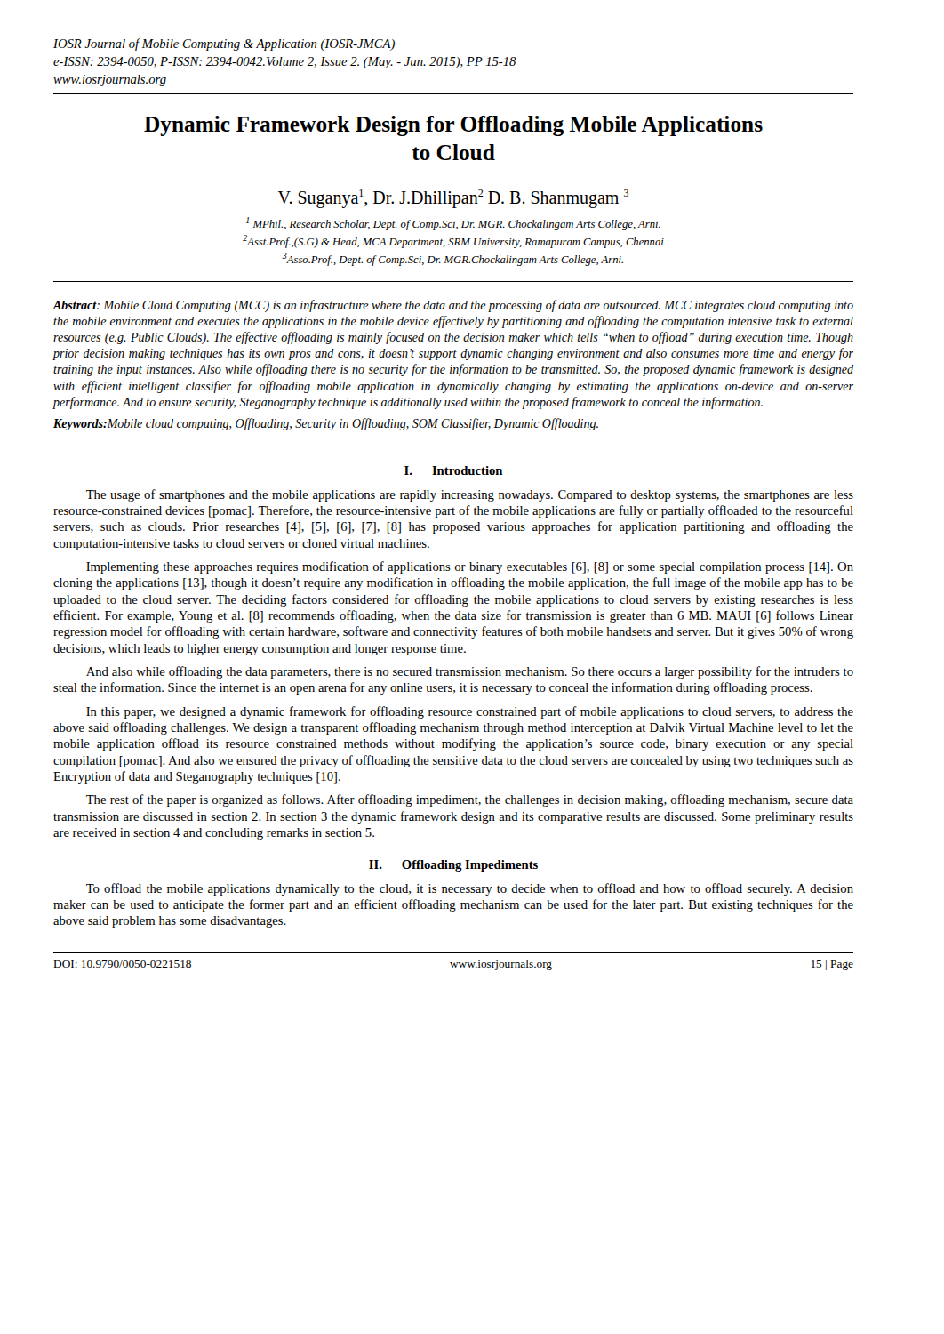IOSR Journal of Mobile Computing & Application (IOSR-JMCA)
e-ISSN: 2394-0050, P-ISSN: 2394-0042.Volume 2, Issue 2. (May. - Jun. 2015), PP 15-18
www.iosrjournals.org
Dynamic Framework Design for Offloading Mobile Applications
to Cloud
V. Suganya1, Dr. J.Dhillipan2 D. B. Shanmugam 3
1 MPhil., Research Scholar, Dept. of Comp.Sci, Dr. MGR. Chockalingam Arts College, Arni.
2Asst.Prof.,(S.G) & Head, MCA Department, SRM University, Ramapuram Campus, Chennai
3Asso.Prof., Dept. of Comp.Sci, Dr. MGR.Chockalingam Arts College, Arni.
Abstract: Mobile Cloud Computing (MCC) is an infrastructure where the data and the processing of data are outsourced. MCC integrates cloud computing into the mobile environment and executes the applications in the mobile device effectively by partitioning and offloading the computation intensive task to external resources (e.g. Public Clouds). The effective offloading is mainly focused on the decision maker which tells “when to offload” during execution time. Though prior decision making techniques has its own pros and cons, it doesn’t support dynamic changing environment and also consumes more time and energy for training the input instances. Also while offloading there is no security for the information to be transmitted. So, the proposed dynamic framework is designed with efficient intelligent classifier for offloading mobile application in dynamically changing by estimating the applications on-device and on-server performance. And to ensure security, Steganography technique is additionally used within the proposed framework to conceal the information.
Keywords: Mobile cloud computing, Offloading, Security in Offloading, SOM Classifier, Dynamic Offloading.
I. Introduction
The usage of smartphones and the mobile applications are rapidly increasing nowadays. Compared to desktop systems, the smartphones are less resource-constrained devices [pomac]. Therefore, the resource-intensive part of the mobile applications are fully or partially offloaded to the resourceful servers, such as clouds. Prior researches [4], [5], [6], [7], [8] has proposed various approaches for application partitioning and offloading the computation-intensive tasks to cloud servers or cloned virtual machines.
Implementing these approaches requires modification of applications or binary executables [6], [8] or some special compilation process [14]. On cloning the applications [13], though it doesn’t require any modification in offloading the mobile application, the full image of the mobile app has to be uploaded to the cloud server. The deciding factors considered for offloading the mobile applications to cloud servers by existing researches is less efficient. For example, Young et al. [8] recommends offloading, when the data size for transmission is greater than 6 MB. MAUI [6] follows Linear regression model for offloading with certain hardware, software and connectivity features of both mobile handsets and server. But it gives 50% of wrong decisions, which leads to higher energy consumption and longer response time.
And also while offloading the data parameters, there is no secured transmission mechanism. So there occurs a larger possibility for the intruders to steal the information. Since the internet is an open arena for any online users, it is necessary to conceal the information during offloading process.
In this paper, we designed a dynamic framework for offloading resource constrained part of mobile applications to cloud servers, to address the above said offloading challenges. We design a transparent offloading mechanism through method interception at Dalvik Virtual Machine level to let the mobile application offload its resource constrained methods without modifying the application’s source code, binary execution or any special compilation [pomac]. And also we ensured the privacy of offloading the sensitive data to the cloud servers are concealed by using two techniques such as Encryption of data and Steganography techniques [10].
The rest of the paper is organized as follows. After offloading impediment, the challenges in decision making, offloading mechanism, secure data transmission are discussed in section 2. In section 3 the dynamic framework design and its comparative results are discussed. Some preliminary results are received in section 4 and concluding remarks in section 5.
II. Offloading Impediments
To offload the mobile applications dynamically to the cloud, it is necessary to decide when to offload and how to offload securely. A decision maker can be used to anticipate the former part and an efficient offloading mechanism can be used for the later part. But existing techniques for the above said problem has some disadvantages.
DOI: 10.9790/0050-0221518
www.iosrjournals.org
15 | Page